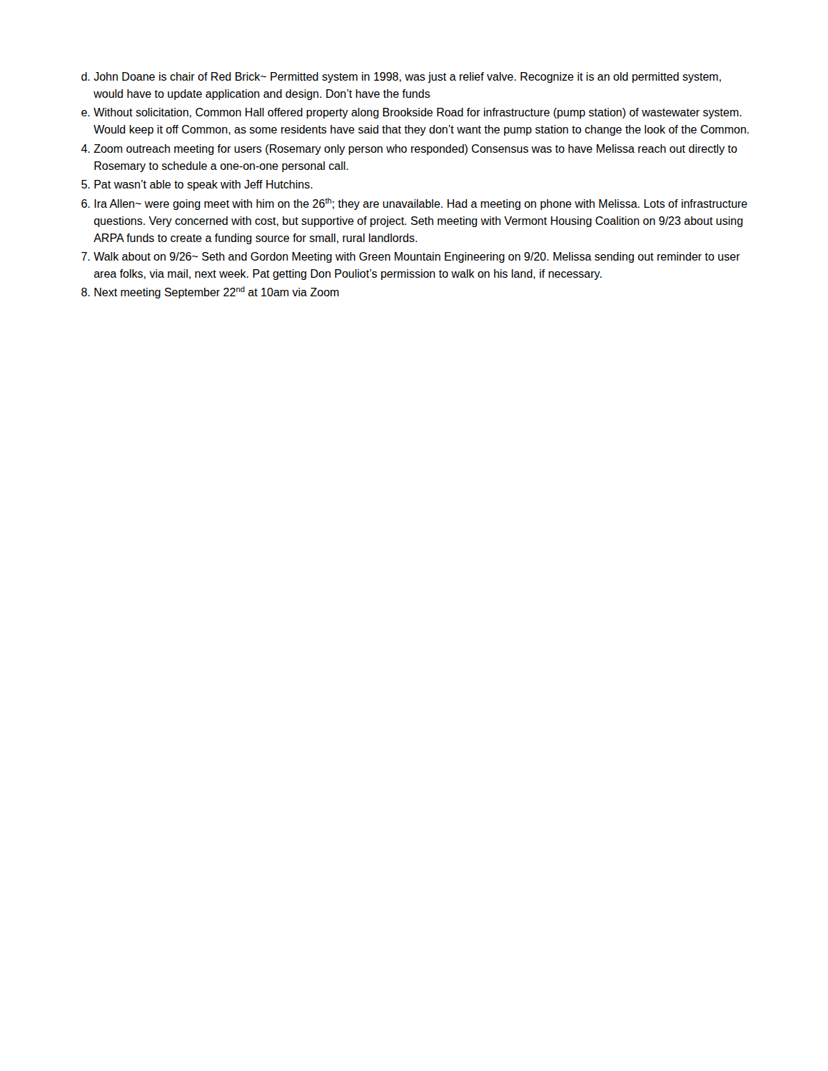John Doane is chair of Red Brick~ Permitted system in 1998, was just a relief valve. Recognize it is an old permitted system, would have to update application and design. Don’t have the funds
Without solicitation, Common Hall offered property along Brookside Road for infrastructure (pump station) of wastewater system. Would keep it off Common, as some residents have said that they don’t want the pump station to change the look of the Common.
Zoom outreach meeting for users (Rosemary only person who responded) Consensus was to have Melissa reach out directly to Rosemary to schedule a one-on-one personal call.
Pat wasn’t able to speak with Jeff Hutchins.
Ira Allen~ were going meet with him on the 26th; they are unavailable. Had a meeting on phone with Melissa. Lots of infrastructure questions. Very concerned with cost, but supportive of project. Seth meeting with Vermont Housing Coalition on 9/23 about using ARPA funds to create a funding source for small, rural landlords.
Walk about on 9/26~ Seth and Gordon Meeting with Green Mountain Engineering on 9/20. Melissa sending out reminder to user area folks, via mail, next week. Pat getting Don Pouliot’s permission to walk on his land, if necessary.
Next meeting September 22nd at 10am via Zoom